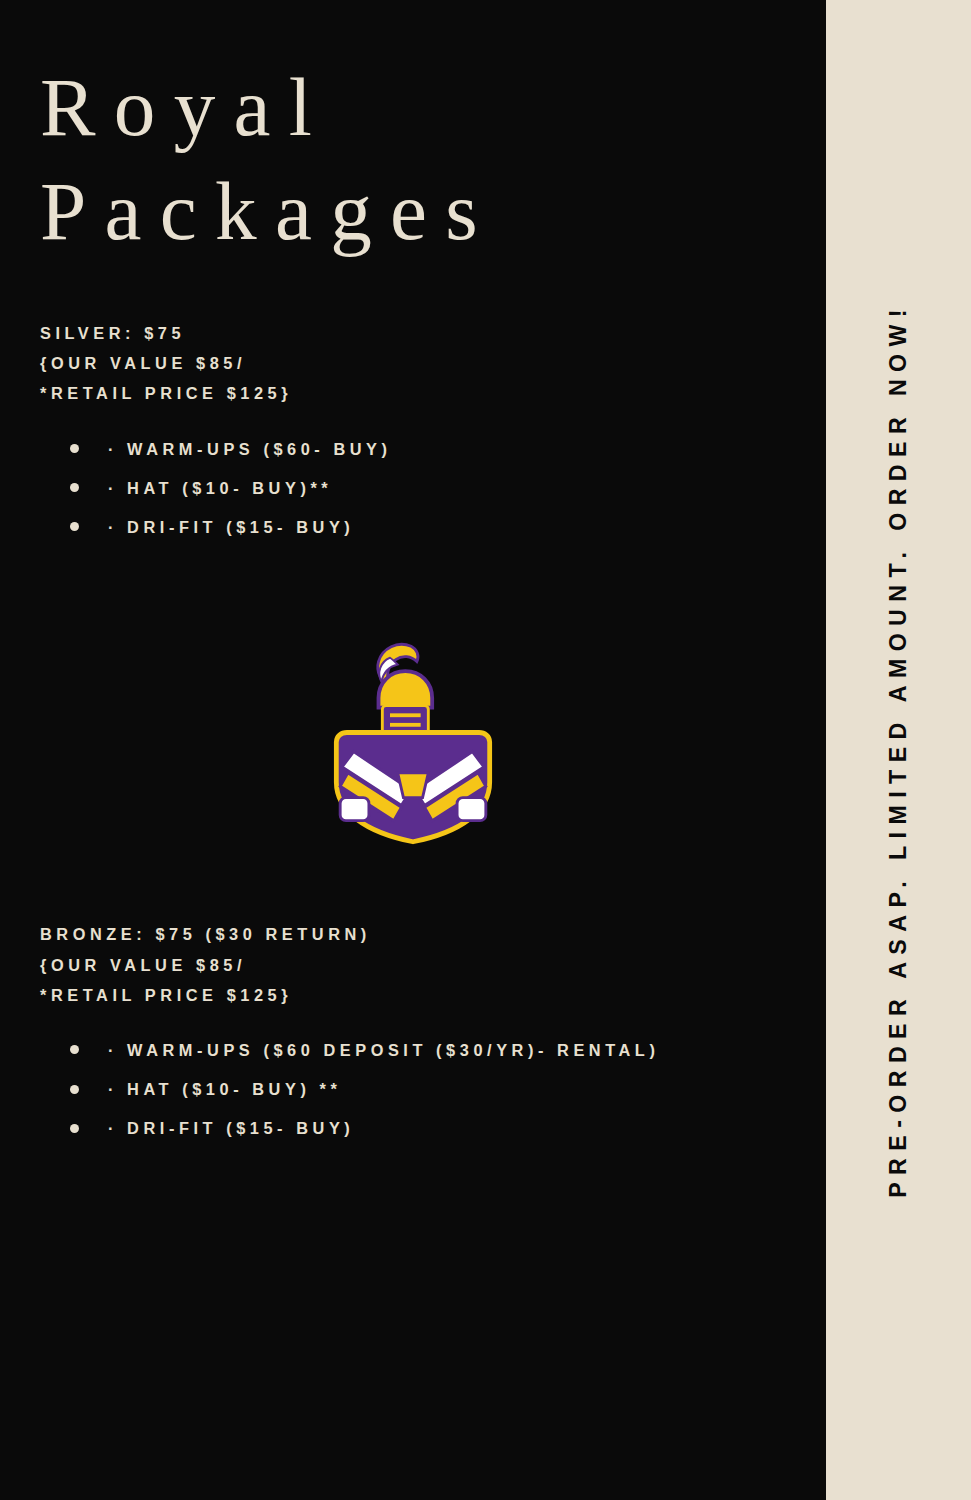Royal Packages
Silver: $75
{Our value $85/
*Retail price $125}
· Warm-ups ($60- buy)
· Hat ($10- buy)**
· Dri-fit ($15- buy)
Bronze: $75 ($30 return)
{Our value $85/
*Retail price $125}
· Warm-ups ($60 deposit ($30/yr)- rental)
· Hat ($10- buy) **
· Dri-fit ($15- buy)
Pre-order ASAP. Limited amount. Order now!